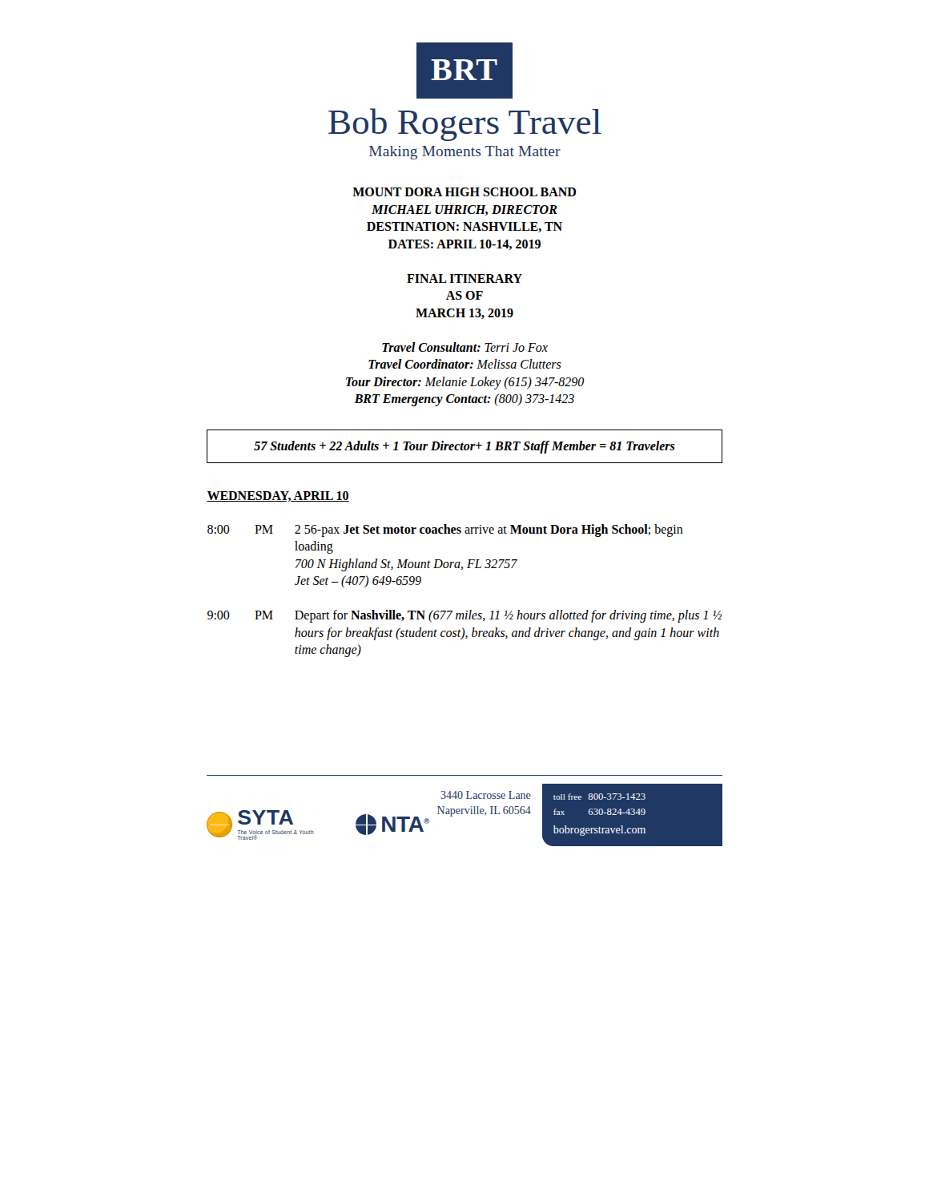BRT
Bob Rogers Travel
Making Moments That Matter
MOUNT DORA HIGH SCHOOL BAND
MICHAEL UHRICH, DIRECTOR
DESTINATION: NASHVILLE, TN
DATES: APRIL 10-14, 2019
FINAL ITINERARY
AS OF
MARCH 13, 2019
Travel Consultant: Terri Jo Fox
Travel Coordinator: Melissa Clutters
Tour Director: Melanie Lokey (615) 347-8290
BRT Emergency Contact: (800) 373-1423
57 Students + 22 Adults + 1 Tour Director+ 1 BRT Staff Member = 81 Travelers
WEDNESDAY, APRIL 10
| 8:00 | PM | 2 56-pax Jet Set motor coaches arrive at Mount Dora High School ; begin loading 700 N Highland St, Mount Dora, FL 32757 Jet Set – (407) 649-6599 |
| 9:00 | PM | Depart for Nashville, TN (677 miles, 11 ½ hours allotted for driving time, plus 1 ½ hours for breakfast (student cost), breaks, and driver change, and gain 1 hour with time change) |
SYTA
The Voice of Student & Youth Travel®
NTA®
3440 Lacrosse Lane
Naperville, IL 60564
| toll free | 800-373-1423 |
| fax | 630-824-4349 |
bobrogerstravel.com